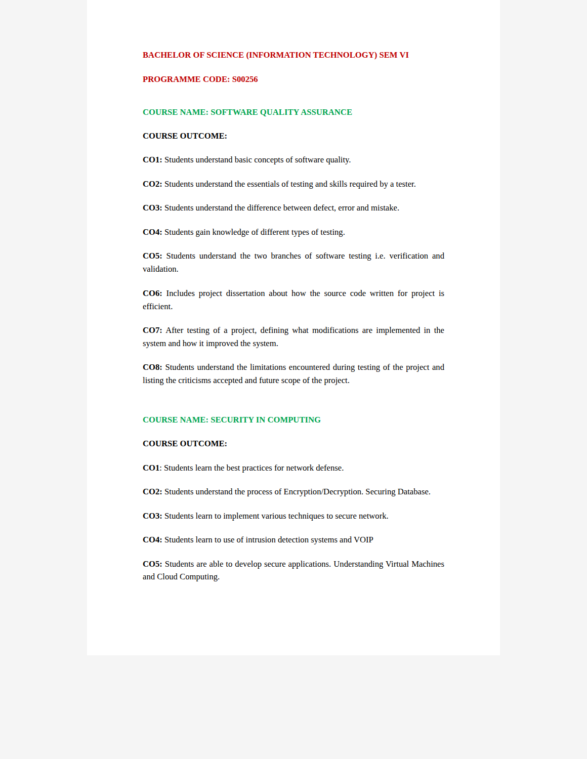BACHELOR OF SCIENCE (INFORMATION TECHNOLOGY) SEM VIPROGRAMME CODE: S00256
COURSE NAME: SOFTWARE QUALITY ASSURANCE
COURSE OUTCOME:
CO1: Students understand basic concepts of software quality.
CO2: Students understand the essentials of testing and skills required by a tester.
CO3: Students understand the difference between defect, error and mistake.
CO4: Students gain knowledge of different types of testing.
CO5: Students understand the two branches of software testing i.e. verification and validation.
CO6: Includes project dissertation about how the source code written for project is efficient.
CO7: After testing of a project, defining what modifications are implemented in the system and how it improved the system.
CO8: Students understand the limitations encountered during testing of the project and listing the criticisms accepted and future scope of the project.
COURSE NAME: SECURITY IN COMPUTING
COURSE OUTCOME:
CO1: Students learn the best practices for network defense.
CO2: Students understand the process of Encryption/Decryption. Securing Database.
CO3: Students learn to implement various techniques to secure network.
CO4: Students learn to use of intrusion detection systems and VOIP
CO5: Students are able to develop secure applications. Understanding Virtual Machines and Cloud Computing.